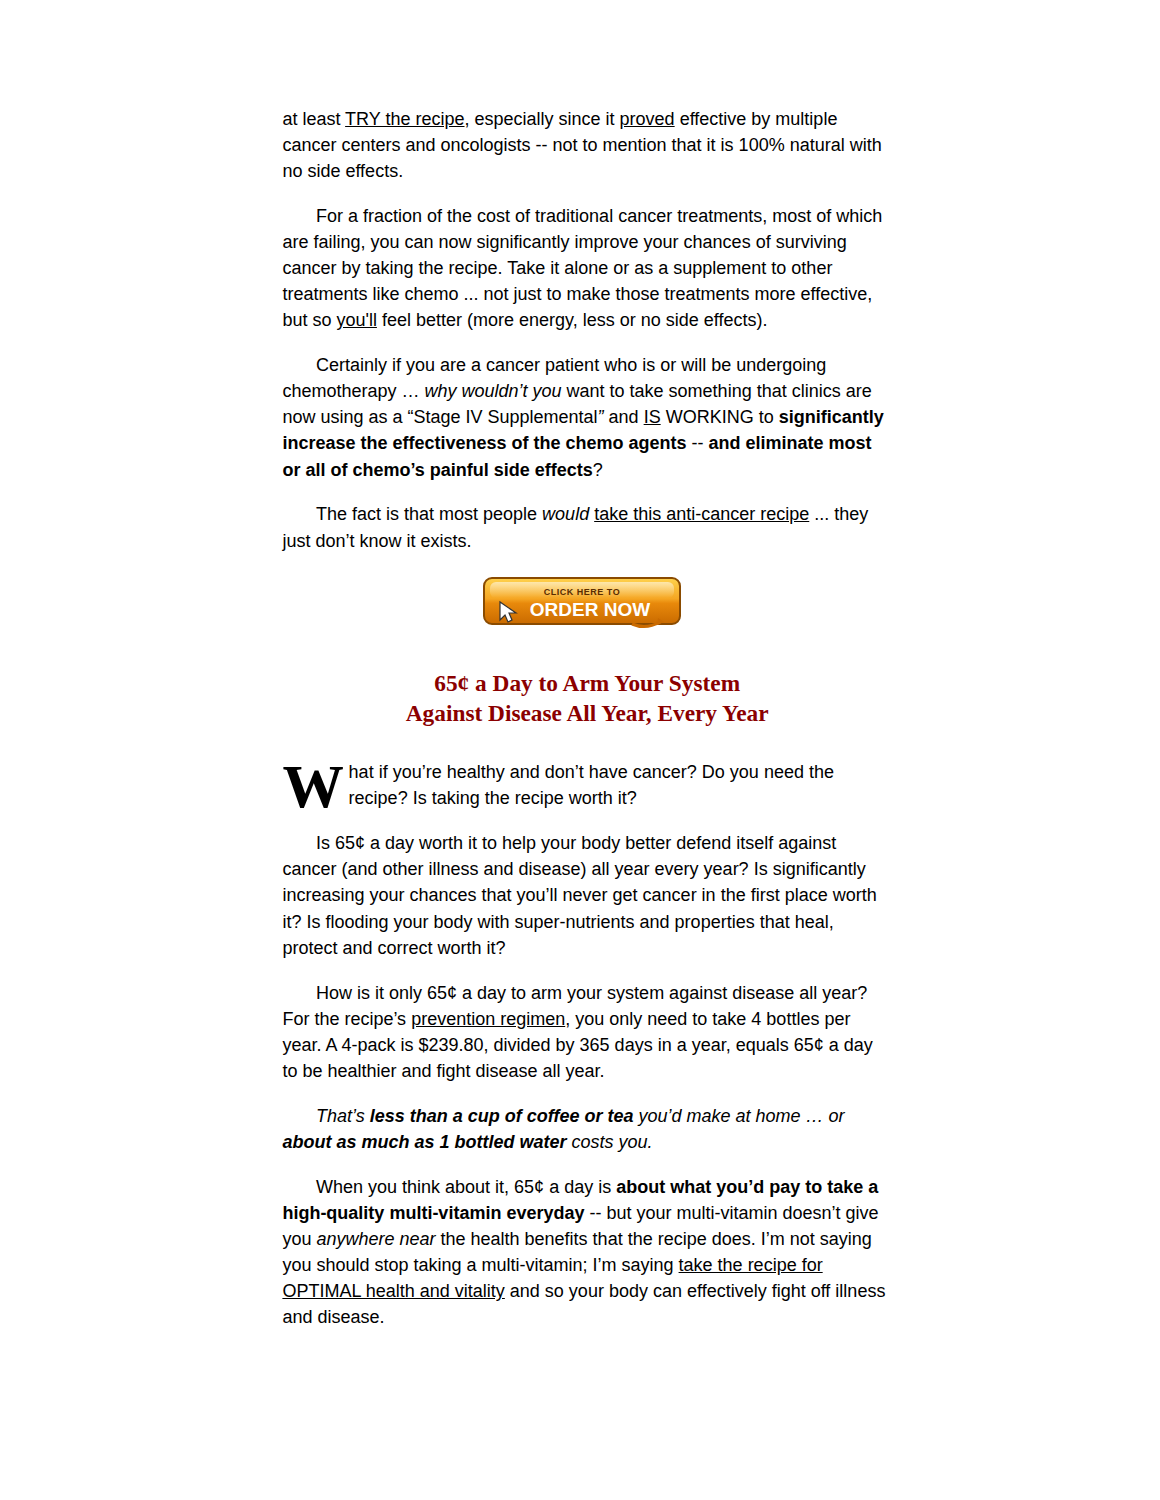at least TRY the recipe, especially since it proved effective by multiple cancer centers and oncologists -- not to mention that it is 100% natural with no side effects.
For a fraction of the cost of traditional cancer treatments, most of which are failing, you can now significantly improve your chances of surviving cancer by taking the recipe. Take it alone or as a supplement to other treatments like chemo ... not just to make those treatments more effective, but so you'll feel better (more energy, less or no side effects).
Certainly if you are a cancer patient who is or will be undergoing chemotherapy … why wouldn’t you want to take something that clinics are now using as a “Stage IV Supplemental” and IS WORKING to significantly increase the effectiveness of the chemo agents -- and eliminate most or all of chemo’s painful side effects?
The fact is that most people would take this anti-cancer recipe ... they just don’t know it exists.
CLICK HERE TO ORDER NOW
65¢ a Day to Arm Your System
Against Disease All Year, Every Year
What if you’re healthy and don’t have cancer? Do you need the recipe? Is taking the recipe worth it?
Is 65¢ a day worth it to help your body better defend itself against cancer (and other illness and disease) all year every year? Is significantly increasing your chances that you’ll never get cancer in the first place worth it? Is flooding your body with super-nutrients and properties that heal, protect and correct worth it?
How is it only 65¢ a day to arm your system against disease all year? For the recipe’s prevention regimen, you only need to take 4 bottles per year. A 4-pack is $239.80, divided by 365 days in a year, equals 65¢ a day to be healthier and fight disease all year.
That’s less than a cup of coffee or tea you’d make at home … or about as much as 1 bottled water costs you.
When you think about it, 65¢ a day is about what you’d pay to take a high-quality multi-vitamin everyday -- but your multi-vitamin doesn’t give you anywhere near the health benefits that the recipe does. I’m not saying you should stop taking a multi-vitamin; I’m saying take the recipe for OPTIMAL health and vitality and so your body can effectively fight off illness and disease.